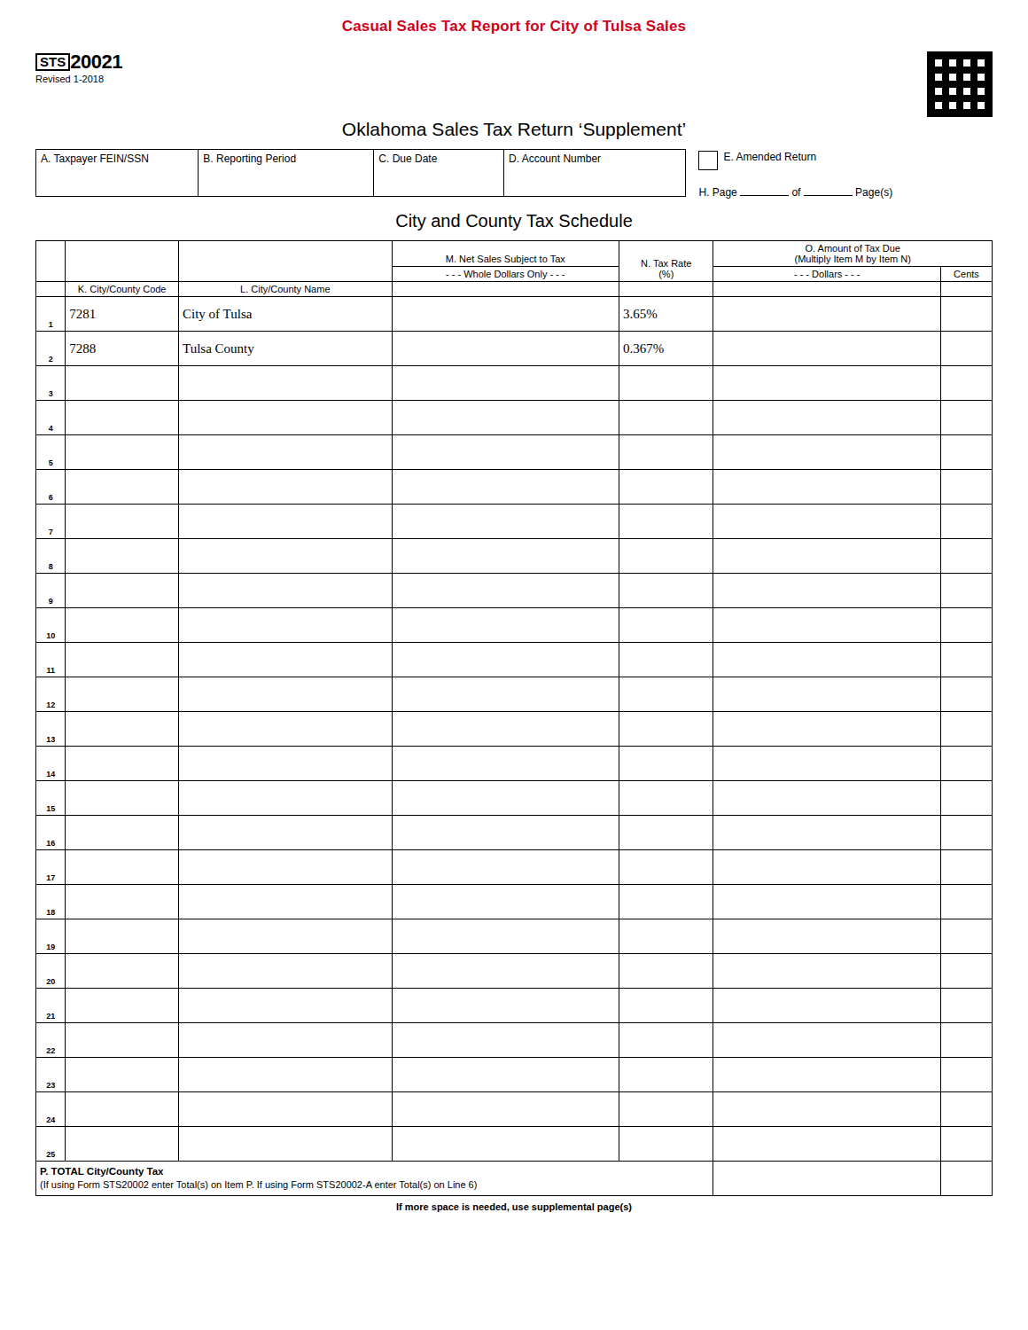Casual Sales Tax Report for City of Tulsa Sales
STS 20021
Revised 1-2018
Oklahoma Sales Tax Return ‘Supplement’
| A. Taxpayer FEIN/SSN | B. Reporting Period | C. Due Date | D. Account Number |
E. Amended Return
H. Page of Page(s)
City and County Tax Schedule
| | | | M. Net Sales Subject to Tax | N. Tax Rate (%) | O. Amount of Tax Due (Multiply Item M by Item N) |
| --- | --- | --- | --- | --- | --- |
| - - - Whole Dollars Only - - - | - - - Dollars - - - | Cents |
| | K. City/County Code | L. City/County Name | | | | |
| 1 | 7281 | City of Tulsa | | 3.65% | | |
| 2 | 7288 | Tulsa County | | 0.367% | | |
| 3 | | | | | | |
| 4 | | | | | | |
| 5 | | | | | | |
| 6 | | | | | | |
| 7 | | | | | | |
| 8 | | | | | | |
| 9 | | | | | | |
| 10 | | | | | | |
| 11 | | | | | | |
| 12 | | | | | | |
| 13 | | | | | | |
| 14 | | | | | | |
| 15 | | | | | | |
| 16 | | | | | | |
| 17 | | | | | | |
| 18 | | | | | | |
| 19 | | | | | | |
| 20 | | | | | | |
| 21 | | | | | | |
| 22 | | | | | | |
| 23 | | | | | | |
| 24 | | | | | | |
| 25 | | | | | | |
| P. TOTAL City/County Tax (If using Form STS20002 enter Total(s) on Item P. If using Form STS20002-A enter Total(s) on Line 6) | | |
If more space is needed, use supplemental page(s)